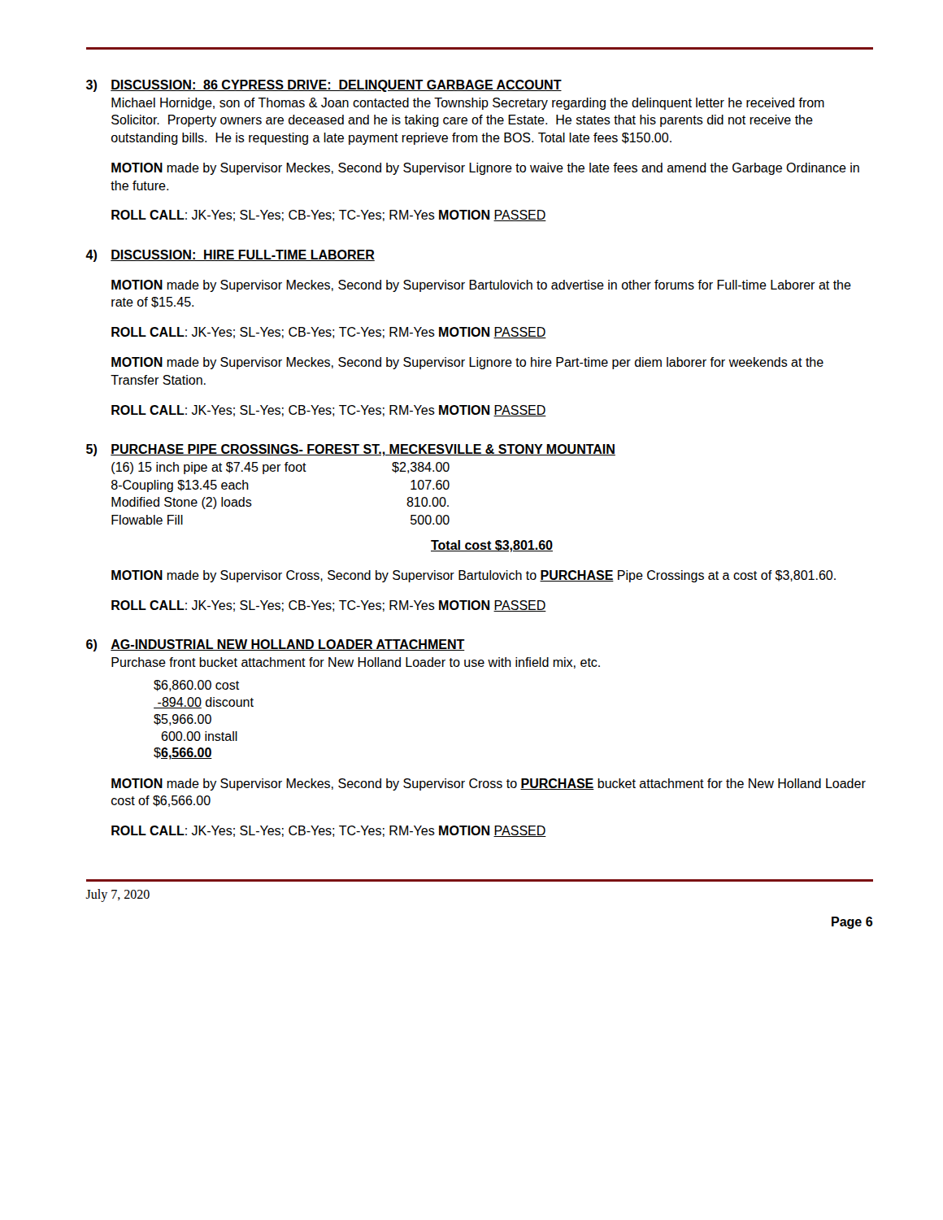3) DISCUSSION: 86 CYPRESS DRIVE: DELINQUENT GARBAGE ACCOUNT
Michael Hornidge, son of Thomas & Joan contacted the Township Secretary regarding the delinquent letter he received from Solicitor. Property owners are deceased and he is taking care of the Estate. He states that his parents did not receive the outstanding bills. He is requesting a late payment reprieve from the BOS. Total late fees $150.00.
MOTION made by Supervisor Meckes, Second by Supervisor Lignore to waive the late fees and amend the Garbage Ordinance in the future.
ROLL CALL: JK-Yes; SL-Yes; CB-Yes; TC-Yes; RM-Yes MOTION PASSED
4) DISCUSSION: HIRE FULL-TIME LABORER
MOTION made by Supervisor Meckes, Second by Supervisor Bartulovich to advertise in other forums for Full-time Laborer at the rate of $15.45.
ROLL CALL: JK-Yes; SL-Yes; CB-Yes; TC-Yes; RM-Yes MOTION PASSED
MOTION made by Supervisor Meckes, Second by Supervisor Lignore to hire Part-time per diem laborer for weekends at the Transfer Station.
ROLL CALL: JK-Yes; SL-Yes; CB-Yes; TC-Yes; RM-Yes MOTION PASSED
5) PURCHASE PIPE CROSSINGS- FOREST ST., MECKESVILLE & STONY MOUNTAIN
| (16) 15 inch pipe at $7.45 per foot | $2,384.00 |
| 8-Coupling $13.45 each | 107.60 |
| Modified Stone (2) loads | 810.00. |
| Flowable Fill | 500.00 |
Total cost $3,801.60
MOTION made by Supervisor Cross, Second by Supervisor Bartulovich to PURCHASE Pipe Crossings at a cost of $3,801.60.
ROLL CALL: JK-Yes; SL-Yes; CB-Yes; TC-Yes; RM-Yes MOTION PASSED
6) AG-INDUSTRIAL NEW HOLLAND LOADER ATTACHMENT
Purchase front bucket attachment for New Holland Loader to use with infield mix, etc.
$6,860.00 cost
-894.00 discount
$5,966.00
600.00 install
$6,566.00
MOTION made by Supervisor Meckes, Second by Supervisor Cross to PURCHASE bucket attachment for the New Holland Loader cost of $6,566.00
ROLL CALL: JK-Yes; SL-Yes; CB-Yes; TC-Yes; RM-Yes MOTION PASSED
July 7, 2020
Page 6